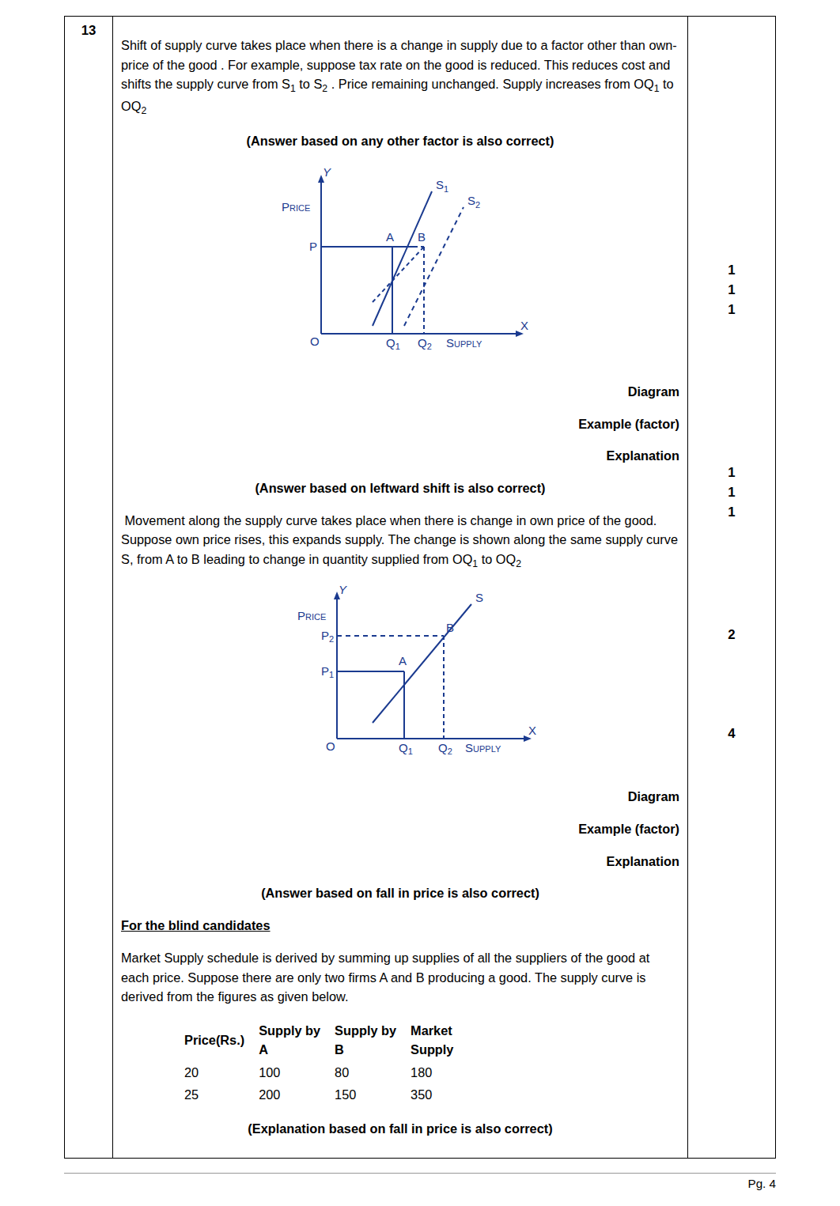| 13 | Shift of supply curve takes place when there is a change in supply due to a factor other than own-price of the good . For example, suppose tax rate on the good is reduced. This reduces cost and shifts the supply curve from S 1 to S 2 . Price remaining unchanged. Supply increases from OQ 1 to OQ 2 (Answer based on any other factor is also correct) Y P RICE P S 1 S 2 A B O Q 1 Q 2 S UPPLY X Diagram Example (factor) Explanation (Answer based on leftward shift is also correct) Movement along the supply curve takes place when there is change in own price of the good. Suppose own price rises, this expands supply. The change is shown along the same supply curve S, from A to B leading to change in quantity supplied from OQ 1 to OQ 2 Y P RICE P 2 P 1 S A B O Q 1 Q 2 S UPPLY X Diagram Example (factor) Explanation (Answer based on fall in price is also correct) For the blind candidates Market Supply schedule is derived by summing up supplies of all the suppliers of the good at each price. Suppose there are only two firms A and B producing a good. The supply curve is derived from the figures as given below. / Price(Rs.) / Supply by A / Supply by B / Market Supply / / --- / --- / --- / --- / / 20 / 100 / 80 / 180 / / 25 / 200 / 150 / 350 / (Explanation based on fall in price is also correct) | 1 1 1 1 1 1 2 4 |
Pg. 4